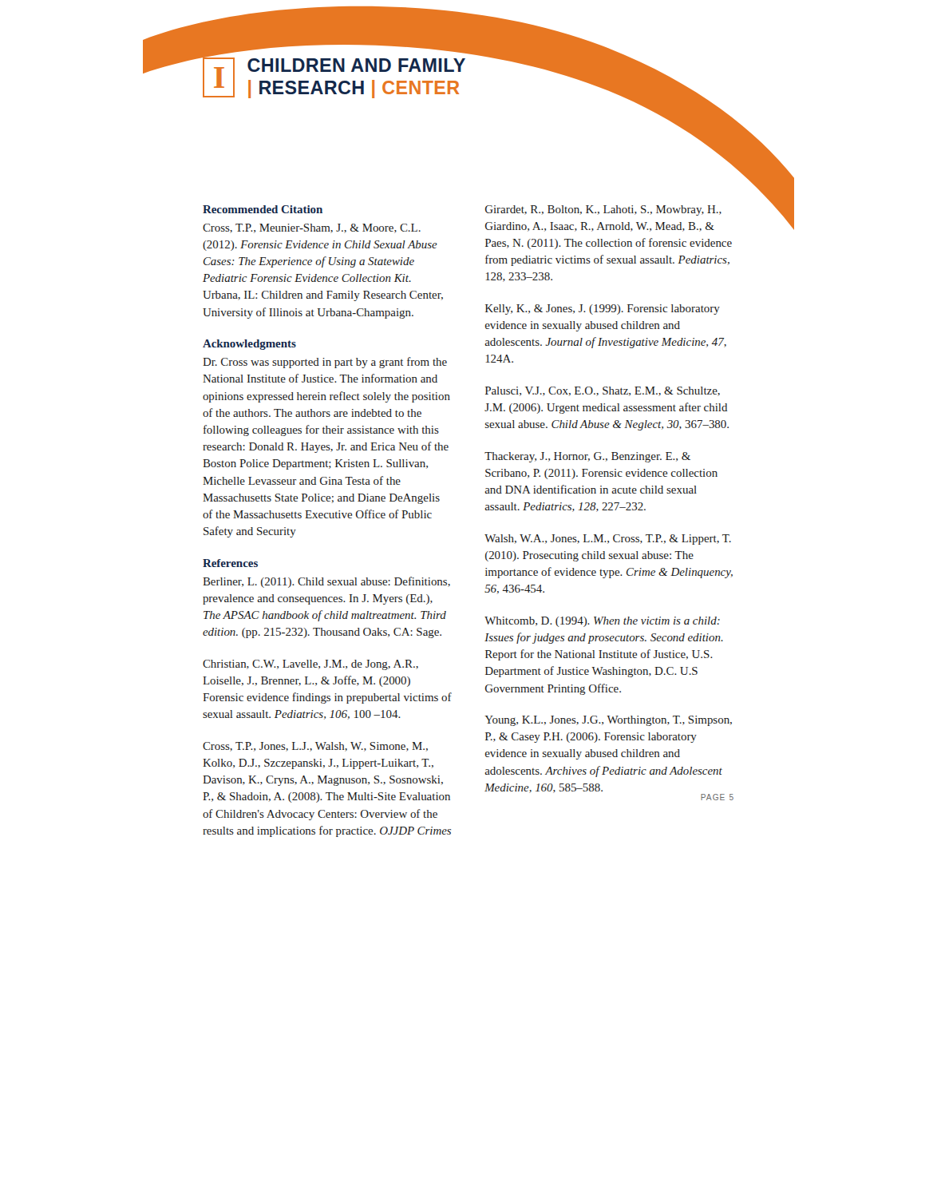I
Children and Family
| Research | Center
Recommended Citation
Cross, T.P., Meunier-Sham, J., & Moore, C.L. (2012). Forensic Evidence in Child Sexual Abuse Cases: The Experience of Using a Statewide Pediatric Forensic Evidence Collection Kit. Urbana, IL: Children and Family Research Center, University of Illinois at Urbana-Champaign.
Acknowledgments
Dr. Cross was supported in part by a grant from the National Institute of Justice. The information and opinions expressed herein reflect solely the position of the authors. The authors are indebted to the following colleagues for their assistance with this research: Donald R. Hayes, Jr. and Erica Neu of the Boston Police Department; Kristen L. Sullivan, Michelle Levasseur and Gina Testa of the Massachusetts State Police; and Diane DeAngelis of the Massachusetts Executive Office of Public Safety and Security
References
Berliner, L. (2011). Child sexual abuse: Definitions, prevalence and consequences. In J. Myers (Ed.), The APSAC handbook of child maltreatment. Third edition. (pp. 215-232). Thousand Oaks, CA: Sage.
Christian, C.W., Lavelle, J.M., de Jong, A.R., Loiselle, J., Brenner, L., & Joffe, M. (2000) Forensic evidence findings in prepubertal victims of sexual assault. Pediatrics, 106, 100 –104.
Cross, T.P., Jones, L.J., Walsh, W., Simone, M., Kolko, D.J., Szczepanski, J., Lippert-Luikart, T., Davison, K., Cryns, A., Magnuson, S., Sosnowski, P., & Shadoin, A. (2008). The Multi-Site Evaluation of Children's Advocacy Centers: Overview of the results and implications for practice. OJJDP Crimes Against Children Series. Bulletin.
Finkel, M.A. (2011). Medical issues in child sexual abuse. In J.E. Myers (Ed) The APSAC Handbook on Child Maltreatment (Third Edition). (pp. 253-266). Los Angeles: Sage.
Girardet, R., Bolton, K., Lahoti, S., Mowbray, H., Giardino, A., Isaac, R., Arnold, W., Mead, B., & Paes, N. (2011). The collection of forensic evidence from pediatric victims of sexual assault. Pediatrics, 128, 233–238.
Kelly, K., & Jones, J. (1999). Forensic laboratory evidence in sexually abused children and adolescents. Journal of Investigative Medicine, 47, 124A.
Palusci, V.J., Cox, E.O., Shatz, E.M., & Schultze, J.M. (2006). Urgent medical assessment after child sexual abuse. Child Abuse & Neglect, 30, 367–380.
Thackeray, J., Hornor, G., Benzinger. E., & Scribano, P. (2011). Forensic evidence collection and DNA identification in acute child sexual assault. Pediatrics, 128, 227–232.
Walsh, W.A., Jones, L.M., Cross, T.P., & Lippert, T. (2010). Prosecuting child sexual abuse: The importance of evidence type. Crime & Delinquency, 56, 436-454.
Whitcomb, D. (1994). When the victim is a child: Issues for judges and prosecutors. Second edition. Report for the National Institute of Justice, U.S. Department of Justice Washington, D.C. U.S Government Printing Office.
Young, K.L., Jones, J.G., Worthington, T., Simpson, P., & Casey P.H. (2006). Forensic laboratory evidence in sexually abused children and adolescents. Archives of Pediatric and Adolescent Medicine, 160, 585–588.
PAGE 5